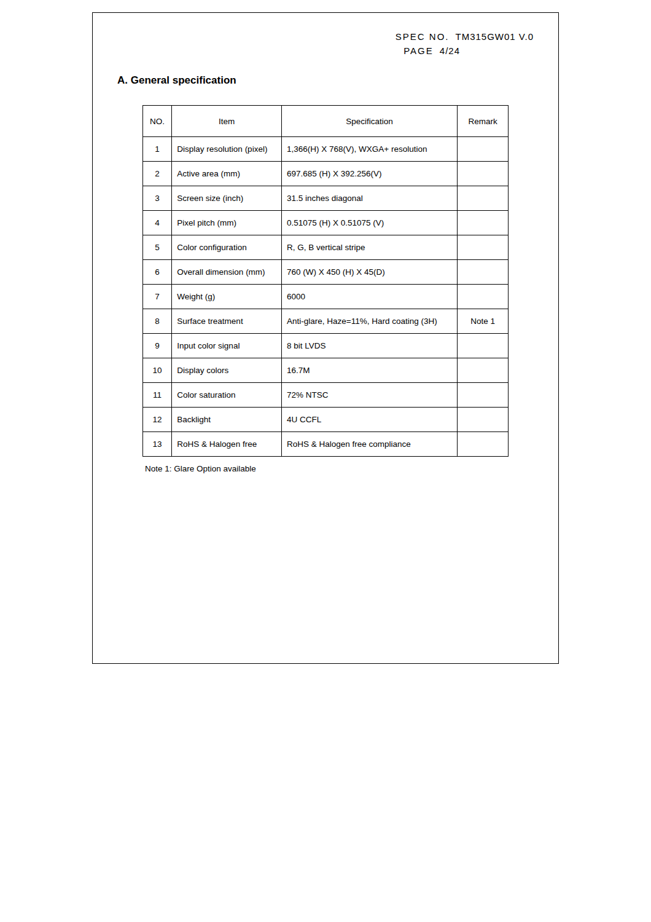SPEC NO. TM315GW01 V.0 PAGE 4/24
A. General specification
| NO. | Item | Specification | Remark |
| --- | --- | --- | --- |
| 1 | Display resolution (pixel) | 1,366(H) X 768(V), WXGA+ resolution | |
| 2 | Active area (mm) | 697.685 (H) X 392.256(V) | |
| 3 | Screen size (inch) | 31.5 inches diagonal | |
| 4 | Pixel pitch (mm) | 0.51075 (H) X 0.51075 (V) | |
| 5 | Color configuration | R, G, B vertical stripe | |
| 6 | Overall dimension (mm) | 760 (W) X 450 (H) X 45(D) | |
| 7 | Weight (g) | 6000 | |
| 8 | Surface treatment | Anti-glare, Haze=11%, Hard coating (3H) | Note 1 |
| 9 | Input color signal | 8 bit LVDS | |
| 10 | Display colors | 16.7M | |
| 11 | Color saturation | 72% NTSC | |
| 12 | Backlight | 4U CCFL | |
| 13 | RoHS & Halogen free | RoHS & Halogen free compliance | |
Note 1: Glare Option available